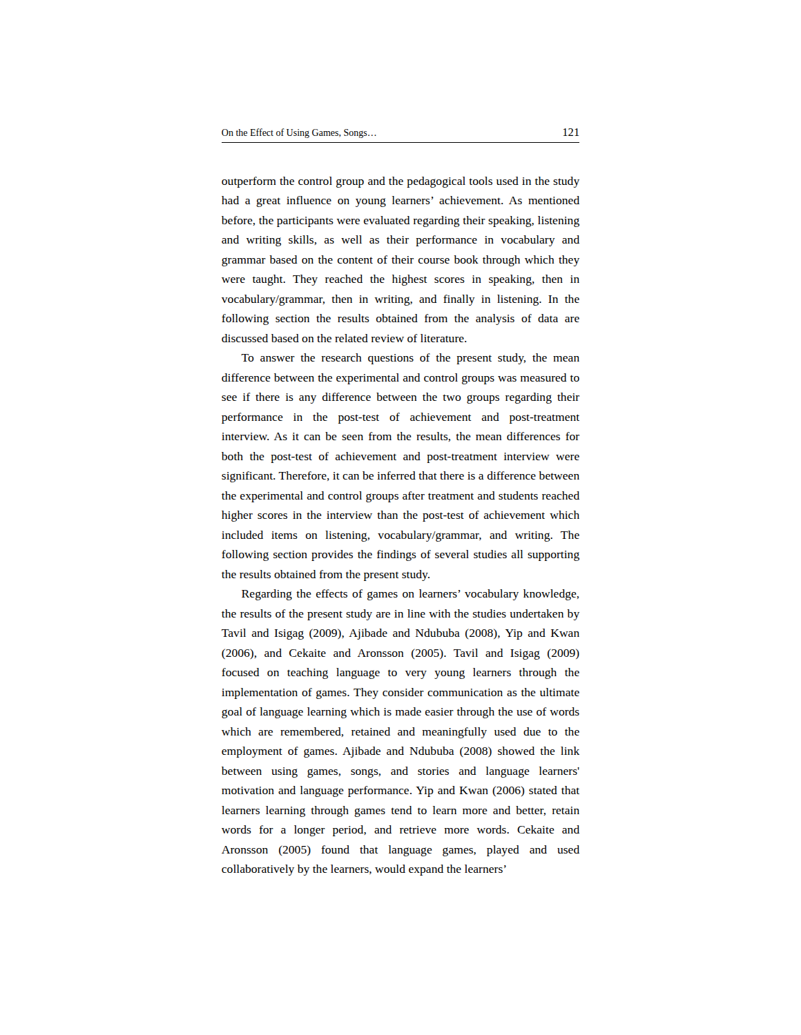On the Effect of Using Games, Songs… 121
outperform the control group and the pedagogical tools used in the study had a great influence on young learners’ achievement. As mentioned before, the participants were evaluated regarding their speaking, listening and writing skills, as well as their performance in vocabulary and grammar based on the content of their course book through which they were taught. They reached the highest scores in speaking, then in vocabulary/grammar, then in writing, and finally in listening. In the following section the results obtained from the analysis of data are discussed based on the related review of literature.
To answer the research questions of the present study, the mean difference between the experimental and control groups was measured to see if there is any difference between the two groups regarding their performance in the post-test of achievement and post-treatment interview. As it can be seen from the results, the mean differences for both the post-test of achievement and post-treatment interview were significant. Therefore, it can be inferred that there is a difference between the experimental and control groups after treatment and students reached higher scores in the interview than the post-test of achievement which included items on listening, vocabulary/grammar, and writing. The following section provides the findings of several studies all supporting the results obtained from the present study.
Regarding the effects of games on learners’ vocabulary knowledge, the results of the present study are in line with the studies undertaken by Tavil and Isigag (2009), Ajibade and Ndububa (2008), Yip and Kwan (2006), and Cekaite and Aronsson (2005). Tavil and Isigag (2009) focused on teaching language to very young learners through the implementation of games. They consider communication as the ultimate goal of language learning which is made easier through the use of words which are remembered, retained and meaningfully used due to the employment of games. Ajibade and Ndububa (2008) showed the link between using games, songs, and stories and language learners' motivation and language performance. Yip and Kwan (2006) stated that learners learning through games tend to learn more and better, retain words for a longer period, and retrieve more words. Cekaite and Aronsson (2005) found that language games, played and used collaboratively by the learners, would expand the learners’